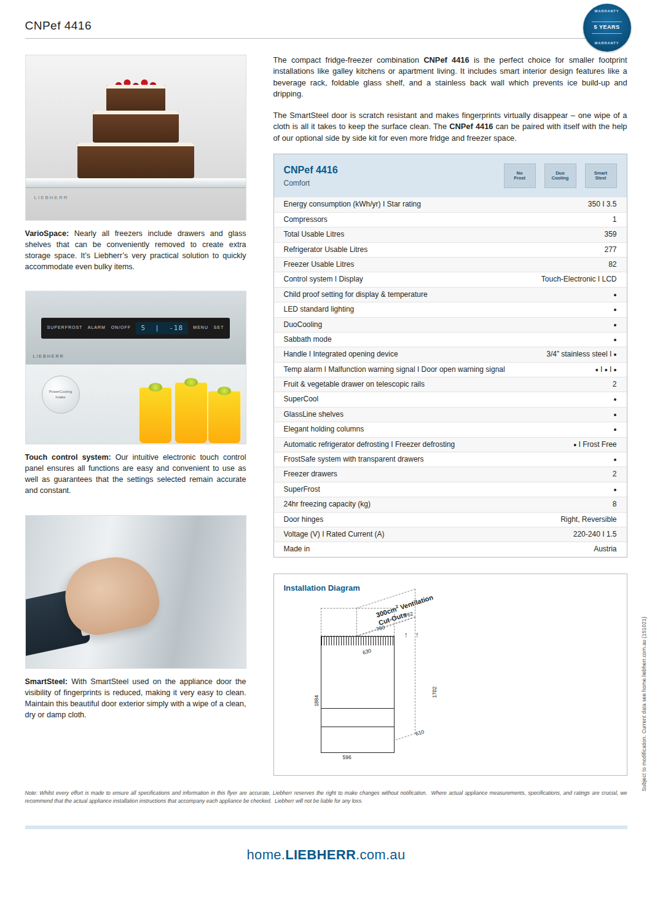CNPef 4416
5 YEARS
LIEBHERR
VarioSpace: Nearly all freezers include drawers and glass shelves that can be conveniently removed to create extra storage space. It’s Liebherr’s very practical solution to quickly accommodate even bulky items.
SUPERFROST ALARM ON/OFF 5 | -18 MENU SET
LIEBHERR
PowerCooling
Intake
Touch control system: Our intuitive electronic touch control panel ensures all functions are easy and convenient to use as well as guarantees that the settings selected remain accurate and constant.
SmartSteel: With SmartSteel used on the appliance door the visibility of fingerprints is reduced, making it very easy to clean. Maintain this beautiful door exterior simply with a wipe of a clean, dry or damp cloth.
The compact fridge-freezer combination CNPef 4416 is the perfect choice for smaller footprint installations like galley kitchens or apartment living. It includes smart interior design features like a beverage rack, foldable glass shelf, and a stainless back wall which prevents ice build-up and dripping.
The SmartSteel door is scratch resistant and makes fingerprints virtually disappear – one wipe of a cloth is all it takes to keep the surface clean. The CNPef 4416 can be paired with itself with the help of our optional side by side kit for even more fridge and freezer space.
CNPef 4416 Comfort
No
Frost
Duo
Cooling
Smart
Steel
| Energy consumption (kWh/yr) I Star rating | 350 I 3.5 |
| Compressors | 1 |
| Total Usable Litres | 359 |
| Refrigerator Usable Litres | 277 |
| Freezer Usable Litres | 82 |
| Control system I Display | Touch-Electronic I LCD |
| Child proof setting for display & temperature | • |
| LED standard lighting | • |
| DuoCooling | • |
| Sabbath mode | • |
| Handle I Integrated opening device | 3/4” stainless steel I • |
| Temp alarm I Malfunction warning signal I Door open warning signal | • I • I • |
| Fruit & vegetable drawer on telescopic rails | 2 |
| SuperCool | • |
| GlassLine shelves | • |
| Elegant holding columns | • |
| Automatic refrigerator defrosting I Freezer defrosting | • I Frost Free |
| FrostSafe system with transparent drawers | • |
| Freezer drawers | 2 |
| SuperFrost | • |
| 24hr freezing capacity (kg) | 8 |
| Door hinges | Right, Reversible |
| Voltage (V) I Rated Current (A) | 220-240 I 1.5 |
| Made in | Austria |
Installation Diagram
300cm2 Ventilation
Cut-Outs
↑
↑
1884
1702
762
760
630
610
596
Note: Whilst every effort is made to ensure all specifications and information in this flyer are accurate, Liebherr reserves the right to make changes without notification. Where actual appliance measurements, specifications, and ratings are crucial, we recommend that the actual appliance installation instructions that accompany each appliance be checked. Liebherr will not be liable for any loss.
Subject to modification. Current data see home.liebherr.com.au (151021)
home.LIEBHERR.com.au